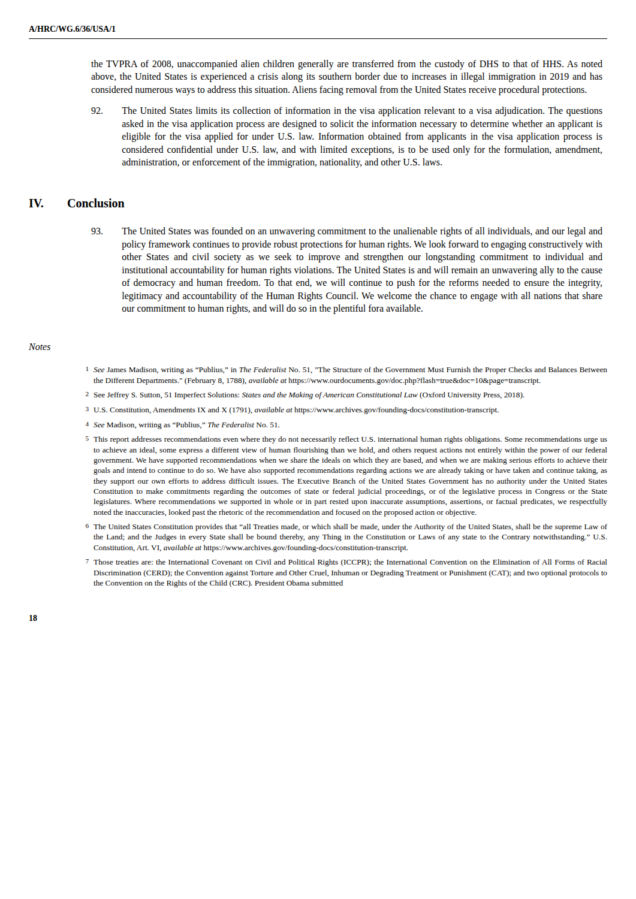A/HRC/WG.6/36/USA/1
the TVPRA of 2008, unaccompanied alien children generally are transferred from the custody of DHS to that of HHS. As noted above, the United States is experienced a crisis along its southern border due to increases in illegal immigration in 2019 and has considered numerous ways to address this situation. Aliens facing removal from the United States receive procedural protections.
92. The United States limits its collection of information in the visa application relevant to a visa adjudication. The questions asked in the visa application process are designed to solicit the information necessary to determine whether an applicant is eligible for the visa applied for under U.S. law. Information obtained from applicants in the visa application process is considered confidential under U.S. law, and with limited exceptions, is to be used only for the formulation, amendment, administration, or enforcement of the immigration, nationality, and other U.S. laws.
IV. Conclusion
93. The United States was founded on an unwavering commitment to the unalienable rights of all individuals, and our legal and policy framework continues to provide robust protections for human rights. We look forward to engaging constructively with other States and civil society as we seek to improve and strengthen our longstanding commitment to individual and institutional accountability for human rights violations. The United States is and will remain an unwavering ally to the cause of democracy and human freedom. To that end, we will continue to push for the reforms needed to ensure the integrity, legitimacy and accountability of the Human Rights Council. We welcome the chance to engage with all nations that share our commitment to human rights, and will do so in the plentiful fora available.
Notes
1 See James Madison, writing as “Publius,” in The Federalist No. 51, "The Structure of the Government Must Furnish the Proper Checks and Balances Between the Different Departments." (February 8, 1788), available at https://www.ourdocuments.gov/doc.php?flash=true&doc=10&page=transcript.
2 See Jeffrey S. Sutton, 51 Imperfect Solutions: States and the Making of American Constitutional Law (Oxford University Press, 2018).
3 U.S. Constitution, Amendments IX and X (1791), available at https://www.archives.gov/founding-docs/constitution-transcript.
4 See Madison, writing as “Publius,” The Federalist No. 51.
5 This report addresses recommendations even where they do not necessarily reflect U.S. international human rights obligations. Some recommendations urge us to achieve an ideal, some express a different view of human flourishing than we hold, and others request actions not entirely within the power of our federal government. We have supported recommendations when we share the ideals on which they are based, and when we are making serious efforts to achieve their goals and intend to continue to do so. We have also supported recommendations regarding actions we are already taking or have taken and continue taking, as they support our own efforts to address difficult issues. The Executive Branch of the United States Government has no authority under the United States Constitution to make commitments regarding the outcomes of state or federal judicial proceedings, or of the legislative process in Congress or the State legislatures. Where recommendations we supported in whole or in part rested upon inaccurate assumptions, assertions, or factual predicates, we respectfully noted the inaccuracies, looked past the rhetoric of the recommendation and focused on the proposed action or objective.
6 The United States Constitution provides that “all Treaties made, or which shall be made, under the Authority of the United States, shall be the supreme Law of the Land; and the Judges in every State shall be bound thereby, any Thing in the Constitution or Laws of any state to the Contrary notwithstanding.” U.S. Constitution, Art. VI, available at https://www.archives.gov/founding-docs/constitution-transcript.
7 Those treaties are: the International Covenant on Civil and Political Rights (ICCPR); the International Convention on the Elimination of All Forms of Racial Discrimination (CERD); the Convention against Torture and Other Cruel, Inhuman or Degrading Treatment or Punishment (CAT); and two optional protocols to the Convention on the Rights of the Child (CRC). President Obama submitted
18